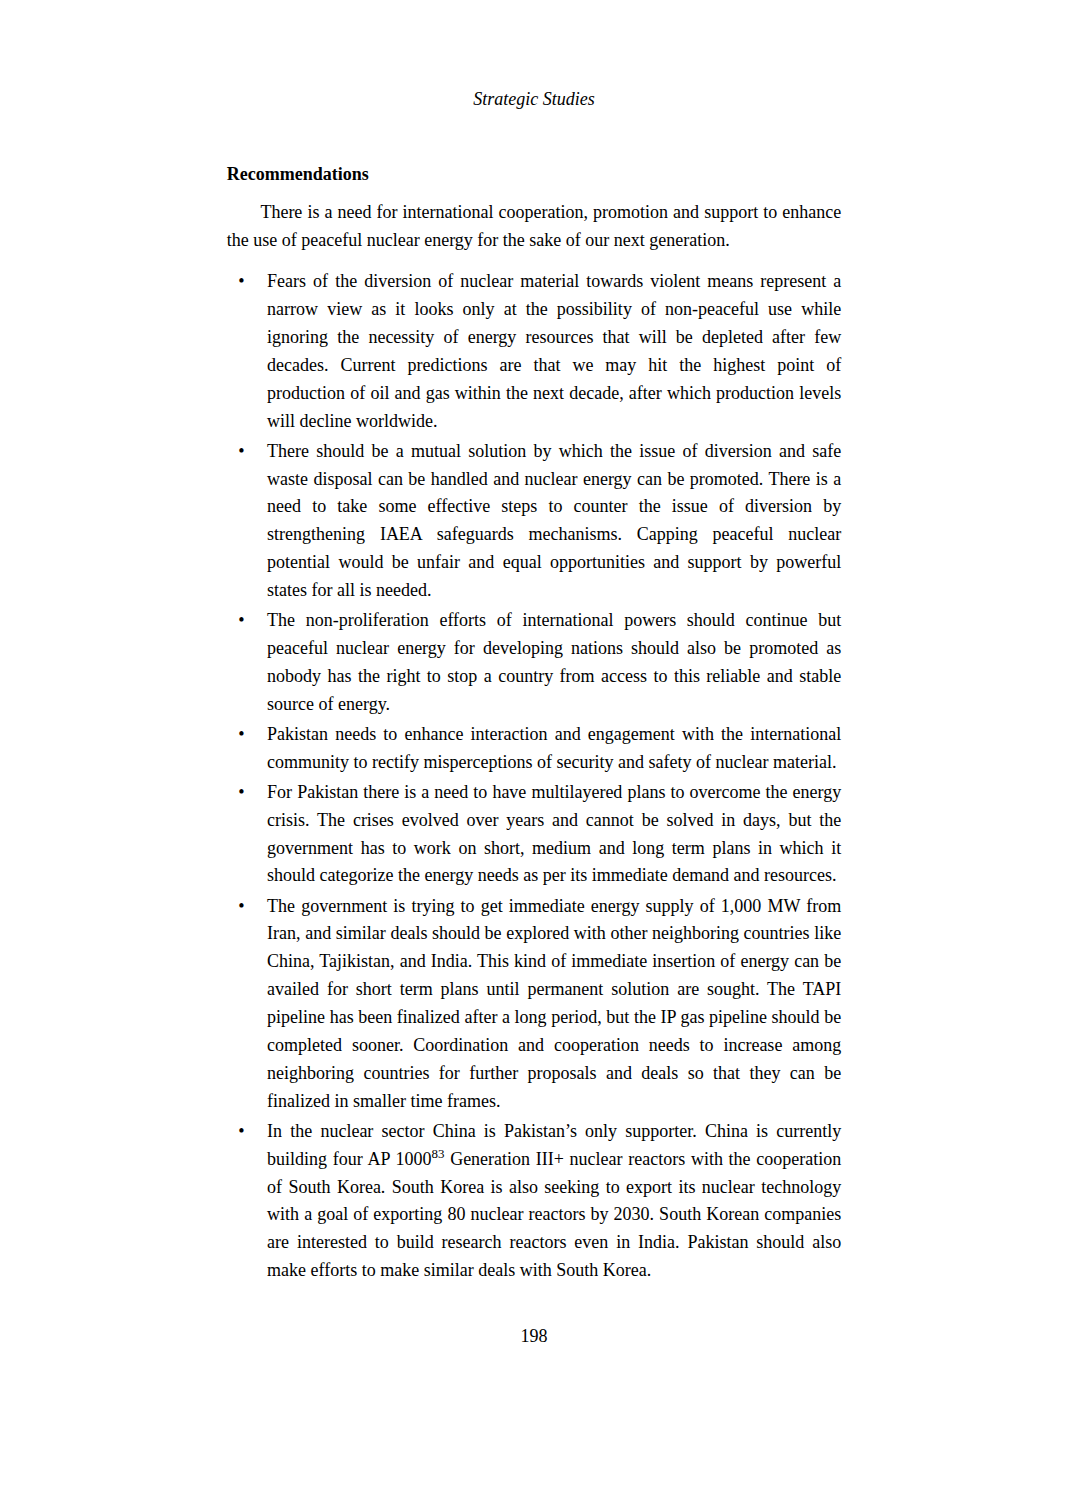Strategic Studies
Recommendations
There is a need for international cooperation, promotion and support to enhance the use of peaceful nuclear energy for the sake of our next generation.
Fears of the diversion of nuclear material towards violent means represent a narrow view as it looks only at the possibility of non-peaceful use while ignoring the necessity of energy resources that will be depleted after few decades. Current predictions are that we may hit the highest point of production of oil and gas within the next decade, after which production levels will decline worldwide.
There should be a mutual solution by which the issue of diversion and safe waste disposal can be handled and nuclear energy can be promoted. There is a need to take some effective steps to counter the issue of diversion by strengthening IAEA safeguards mechanisms. Capping peaceful nuclear potential would be unfair and equal opportunities and support by powerful states for all is needed.
The non-proliferation efforts of international powers should continue but peaceful nuclear energy for developing nations should also be promoted as nobody has the right to stop a country from access to this reliable and stable source of energy.
Pakistan needs to enhance interaction and engagement with the international community to rectify misperceptions of security and safety of nuclear material.
For Pakistan there is a need to have multilayered plans to overcome the energy crisis. The crises evolved over years and cannot be solved in days, but the government has to work on short, medium and long term plans in which it should categorize the energy needs as per its immediate demand and resources.
The government is trying to get immediate energy supply of 1,000 MW from Iran, and similar deals should be explored with other neighboring countries like China, Tajikistan, and India. This kind of immediate insertion of energy can be availed for short term plans until permanent solution are sought. The TAPI pipeline has been finalized after a long period, but the IP gas pipeline should be completed sooner. Coordination and cooperation needs to increase among neighboring countries for further proposals and deals so that they can be finalized in smaller time frames.
In the nuclear sector China is Pakistan’s only supporter. China is currently building four AP 100083 Generation III+ nuclear reactors with the cooperation of South Korea. South Korea is also seeking to export its nuclear technology with a goal of exporting 80 nuclear reactors by 2030. South Korean companies are interested to build research reactors even in India. Pakistan should also make efforts to make similar deals with South Korea.
198